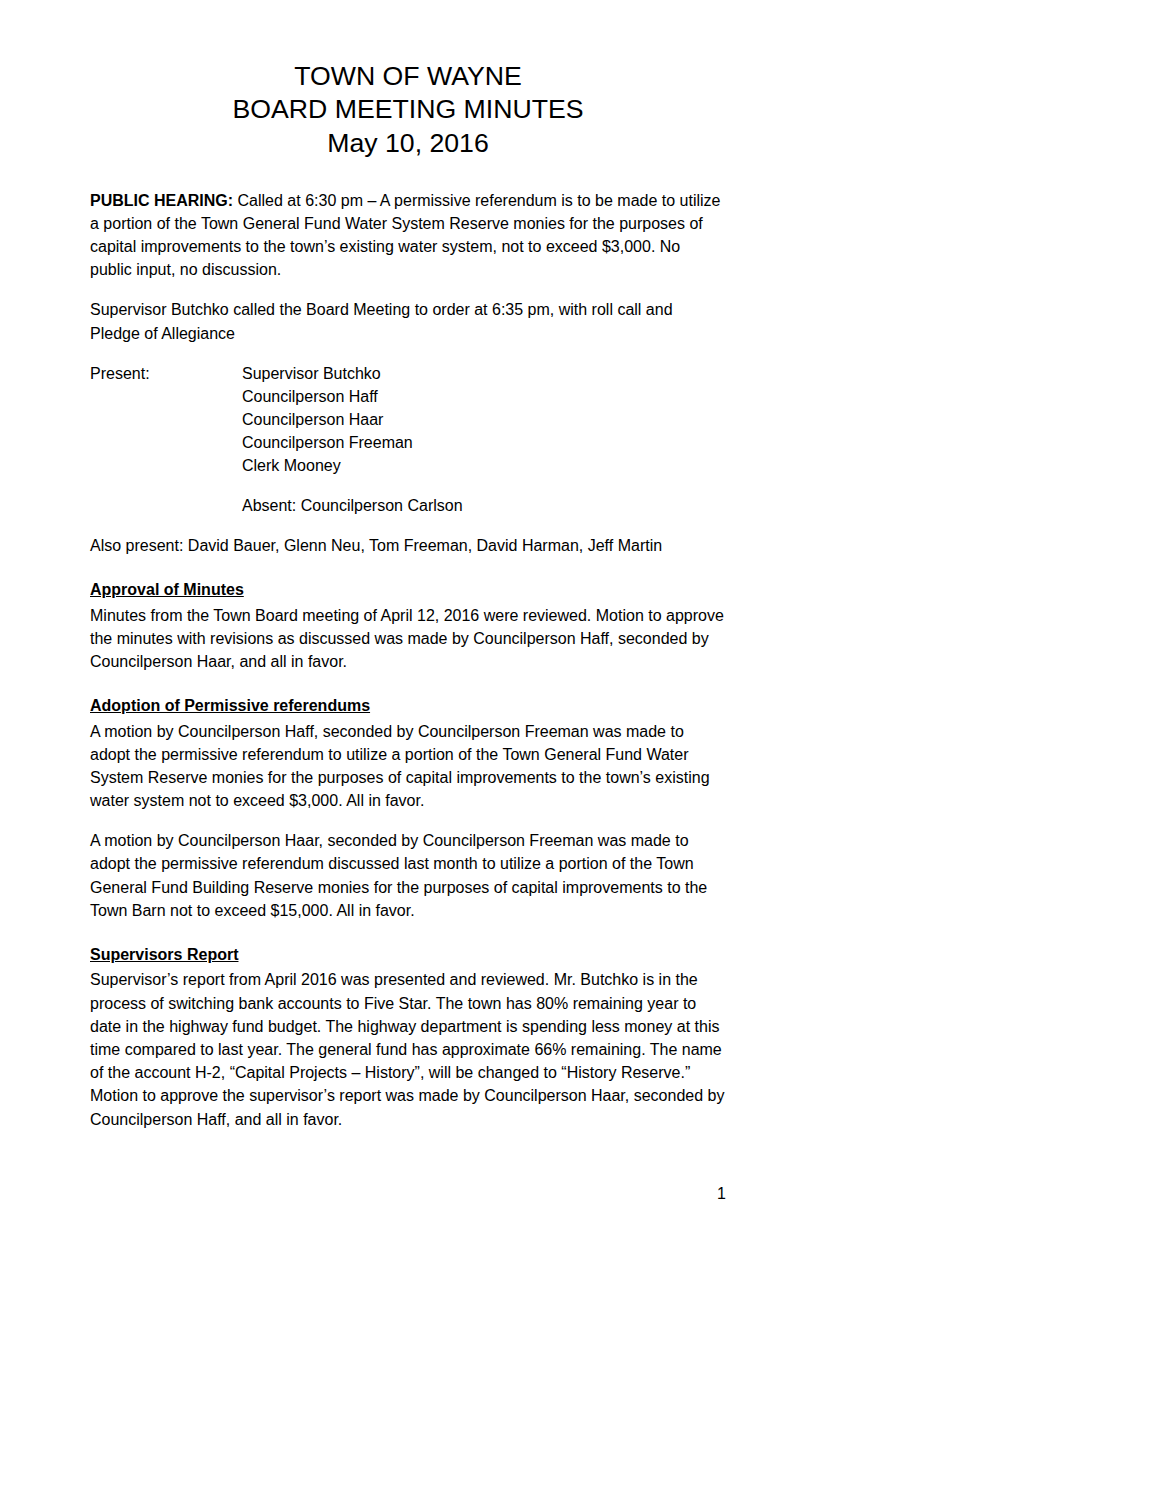TOWN OF WAYNE
BOARD MEETING MINUTES
May 10, 2016
PUBLIC HEARING: Called at 6:30 pm – A permissive referendum is to be made to utilize a portion of the Town General Fund Water System Reserve monies for the purposes of capital improvements to the town’s existing water system, not to exceed $3,000. No public input, no discussion.
Supervisor Butchko called the Board Meeting to order at 6:35 pm, with roll call and Pledge of Allegiance
Present:
Supervisor Butchko
Councilperson Haff
Councilperson Haar
Councilperson Freeman
Clerk Mooney
Absent: Councilperson Carlson
Also present: David Bauer, Glenn Neu, Tom Freeman, David Harman, Jeff Martin
Approval of Minutes
Minutes from the Town Board meeting of April 12, 2016 were reviewed. Motion to approve the minutes with revisions as discussed was made by Councilperson Haff, seconded by Councilperson Haar, and all in favor.
Adoption of Permissive referendums
A motion by Councilperson Haff, seconded by Councilperson Freeman was made to adopt the permissive referendum to utilize a portion of the Town General Fund Water System Reserve monies for the purposes of capital improvements to the town’s existing water system not to exceed $3,000. All in favor.
A motion by Councilperson Haar, seconded by Councilperson Freeman was made to adopt the permissive referendum discussed last month to utilize a portion of the Town General Fund Building Reserve monies for the purposes of capital improvements to the Town Barn not to exceed $15,000. All in favor.
Supervisors Report
Supervisor’s report from April 2016 was presented and reviewed. Mr. Butchko is in the process of switching bank accounts to Five Star. The town has 80% remaining year to date in the highway fund budget. The highway department is spending less money at this time compared to last year. The general fund has approximate 66% remaining. The name of the account H-2, “Capital Projects – History”, will be changed to “History Reserve.” Motion to approve the supervisor’s report was made by Councilperson Haar, seconded by Councilperson Haff, and all in favor.
1